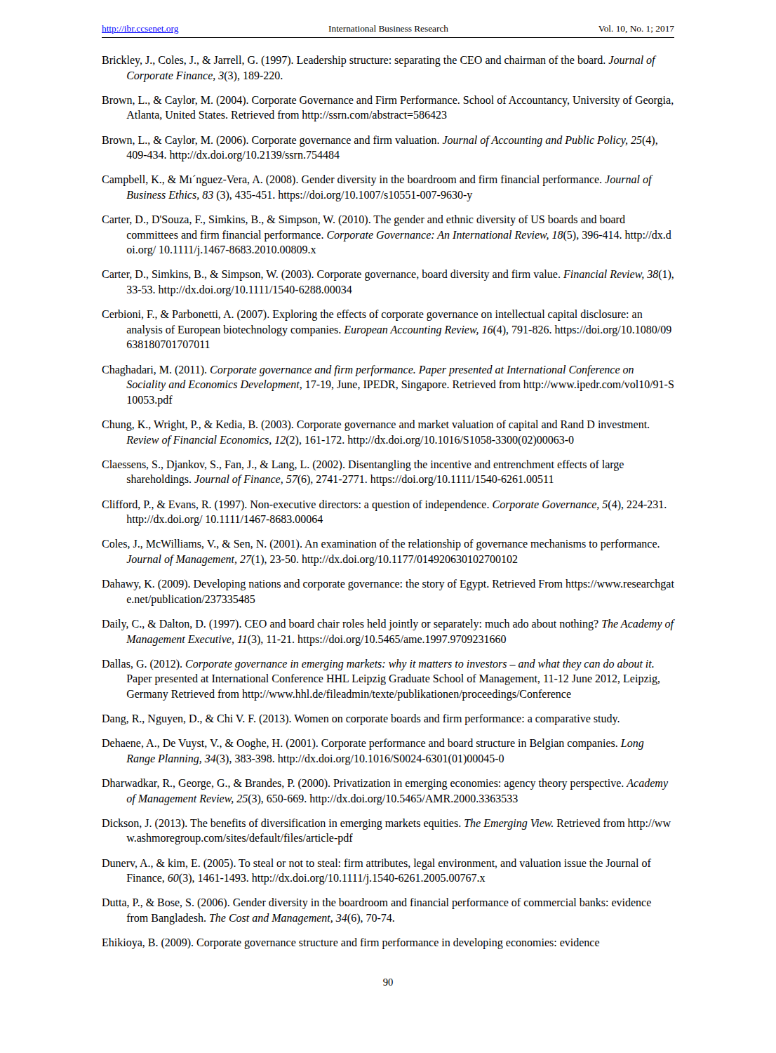http://ibr.ccsenet.org International Business Research Vol. 10, No. 1; 2017
Brickley, J., Coles, J., & Jarrell, G. (1997). Leadership structure: separating the CEO and chairman of the board. Journal of Corporate Finance, 3(3), 189-220.
Brown, L., & Caylor, M. (2004). Corporate Governance and Firm Performance. School of Accountancy, University of Georgia, Atlanta, United States. Retrieved from http://ssrn.com/abstract=586423
Brown, L., & Caylor, M. (2006). Corporate governance and firm valuation. Journal of Accounting and Public Policy, 25(4), 409-434. http://dx.doi.org/10.2139/ssrn.754484
Campbell, K., & Mı´nguez-Vera, A. (2008). Gender diversity in the boardroom and firm financial performance. Journal of Business Ethics, 83 (3), 435-451. https://doi.org/10.1007/s10551-007-9630-y
Carter, D., D'Souza, F., Simkins, B., & Simpson, W. (2010). The gender and ethnic diversity of US boards and board committees and firm financial performance. Corporate Governance: An International Review, 18(5), 396-414. http://dx.doi.org/ 10.1111/j.1467-8683.2010.00809.x
Carter, D., Simkins, B., & Simpson, W. (2003). Corporate governance, board diversity and firm value. Financial Review, 38(1), 33-53. http://dx.doi.org/10.1111/1540-6288.00034
Cerbioni, F., & Parbonetti, A. (2007). Exploring the effects of corporate governance on intellectual capital disclosure: an analysis of European biotechnology companies. European Accounting Review, 16(4), 791-826. https://doi.org/10.1080/09638180701707011
Chaghadari, M. (2011). Corporate governance and firm performance. Paper presented at International Conference on Sociality and Economics Development, 17-19, June, IPEDR, Singapore. Retrieved from http://www.ipedr.com/vol10/91-S10053.pdf
Chung, K., Wright, P., & Kedia, B. (2003). Corporate governance and market valuation of capital and Rand D investment. Review of Financial Economics, 12(2), 161-172. http://dx.doi.org/10.1016/S1058-3300(02)00063-0
Claessens, S., Djankov, S., Fan, J., & Lang, L. (2002). Disentangling the incentive and entrenchment effects of large shareholdings. Journal of Finance, 57(6), 2741-2771. https://doi.org/10.1111/1540-6261.00511
Clifford, P., & Evans, R. (1997). Non-executive directors: a question of independence. Corporate Governance, 5(4), 224-231. http://dx.doi.org/ 10.1111/1467-8683.00064
Coles, J., McWilliams, V., & Sen, N. (2001). An examination of the relationship of governance mechanisms to performance. Journal of Management, 27(1), 23-50. http://dx.doi.org/10.1177/014920630102700102
Dahawy, K. (2009). Developing nations and corporate governance: the story of Egypt. Retrieved From https://www.researchgate.net/publication/237335485
Daily, C., & Dalton, D. (1997). CEO and board chair roles held jointly or separately: much ado about nothing? The Academy of Management Executive, 11(3), 11-21. https://doi.org/10.5465/ame.1997.9709231660
Dallas, G. (2012). Corporate governance in emerging markets: why it matters to investors – and what they can do about it. Paper presented at International Conference HHL Leipzig Graduate School of Management, 11-12 June 2012, Leipzig, Germany Retrieved from http://www.hhl.de/fileadmin/texte/publikationen/proceedings/Conference
Dang, R., Nguyen, D., & Chi V. F. (2013). Women on corporate boards and firm performance: a comparative study.
Dehaene, A., De Vuyst, V., & Ooghe, H. (2001). Corporate performance and board structure in Belgian companies. Long Range Planning, 34(3), 383-398. http://dx.doi.org/10.1016/S0024-6301(01)00045-0
Dharwadkar, R., George, G., & Brandes, P. (2000). Privatization in emerging economies: agency theory perspective. Academy of Management Review, 25(3), 650-669. http://dx.doi.org/10.5465/AMR.2000.3363533
Dickson, J. (2013). The benefits of diversification in emerging markets equities. The Emerging View. Retrieved from http://www.ashmoregroup.com/sites/default/files/article-pdf
Dunerv, A., & kim, E. (2005). To steal or not to steal: firm attributes, legal environment, and valuation issue the Journal of Finance, 60(3), 1461-1493. http://dx.doi.org/10.1111/j.1540-6261.2005.00767.x
Dutta, P., & Bose, S. (2006). Gender diversity in the boardroom and financial performance of commercial banks: evidence from Bangladesh. The Cost and Management, 34(6), 70-74.
Ehikioya, B. (2009). Corporate governance structure and firm performance in developing economies: evidence
90